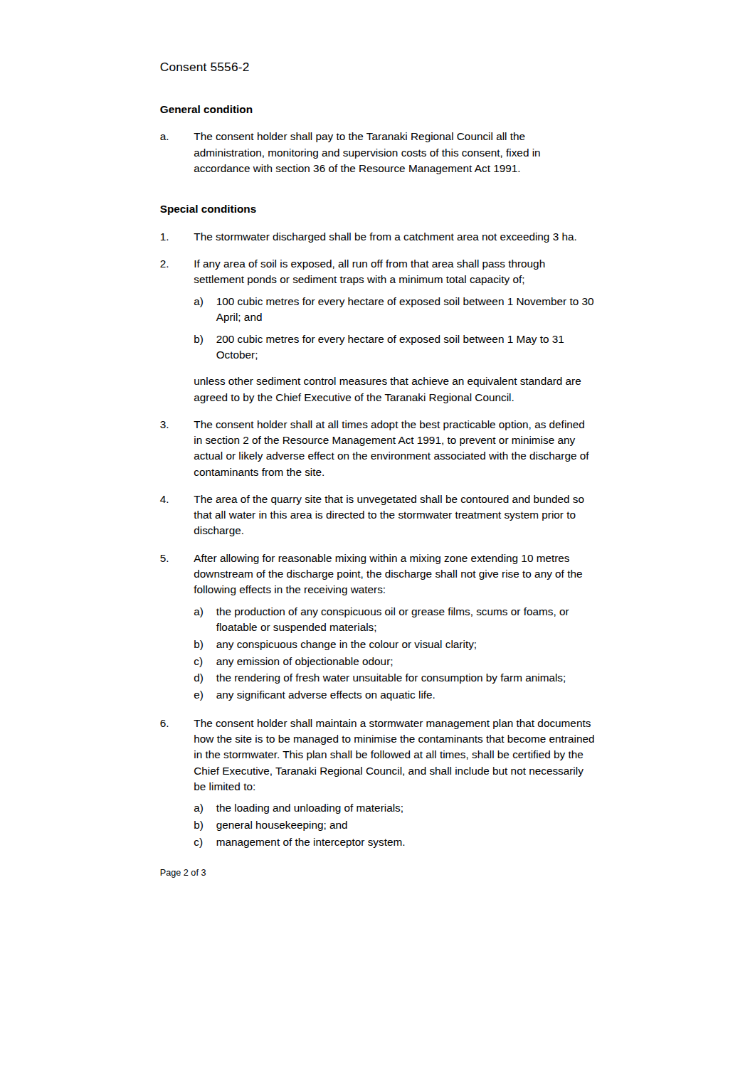Consent 5556-2
General condition
a.
The consent holder shall pay to the Taranaki Regional Council all the administration, monitoring and supervision costs of this consent, fixed in accordance with section 36 of the Resource Management Act 1991.
Special conditions
1.
The stormwater discharged shall be from a catchment area not exceeding 3 ha.
2.
If any area of soil is exposed, all run off from that area shall pass through settlement ponds or sediment traps with a minimum total capacity of;
a)
100 cubic metres for every hectare of exposed soil between 1 November to 30 April; and
b)
200 cubic metres for every hectare of exposed soil between 1 May to 31 October;
unless other sediment control measures that achieve an equivalent standard are agreed to by the Chief Executive of the Taranaki Regional Council.
3.
The consent holder shall at all times adopt the best practicable option, as defined in section 2 of the Resource Management Act 1991, to prevent or minimise any actual or likely adverse effect on the environment associated with the discharge of contaminants from the site.
4.
The area of the quarry site that is unvegetated shall be contoured and bunded so that all water in this area is directed to the stormwater treatment system prior to discharge.
5.
After allowing for reasonable mixing within a mixing zone extending 10 metres downstream of the discharge point, the discharge shall not give rise to any of the following effects in the receiving waters:
a)
the production of any conspicuous oil or grease films, scums or foams, or floatable or suspended materials;
b)
any conspicuous change in the colour or visual clarity;
c)
any emission of objectionable odour;
d)
the rendering of fresh water unsuitable for consumption by farm animals;
e)
any significant adverse effects on aquatic life.
6.
The consent holder shall maintain a stormwater management plan that documents how the site is to be managed to minimise the contaminants that become entrained in the stormwater. This plan shall be followed at all times, shall be certified by the Chief Executive, Taranaki Regional Council, and shall include but not necessarily be limited to:
a)
the loading and unloading of materials;
b)
general housekeeping; and
c)
management of the interceptor system.
Page 2 of 3